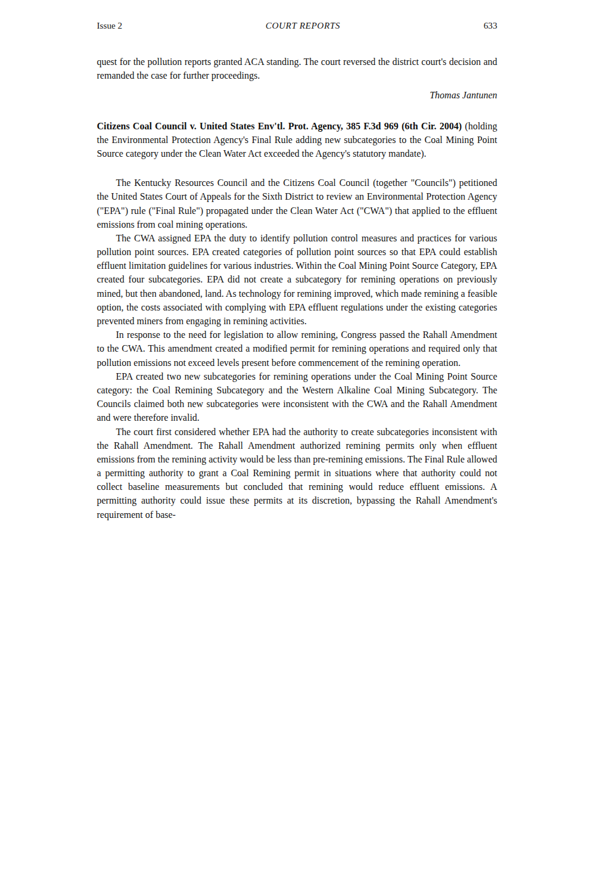Issue 2 Court Reports 633
quest for the pollution reports granted ACA standing. The court reversed the district court's decision and remanded the case for further proceedings.
Thomas Jantunen
Citizens Coal Council v. United States Env'tl. Prot. Agency, 385 F.3d 969 (6th Cir. 2004) (holding the Environmental Protection Agency's Final Rule adding new subcategories to the Coal Mining Point Source category under the Clean Water Act exceeded the Agency's statutory mandate).
The Kentucky Resources Council and the Citizens Coal Council (together "Councils") petitioned the United States Court of Appeals for the Sixth District to review an Environmental Protection Agency ("EPA") rule ("Final Rule") propagated under the Clean Water Act ("CWA") that applied to the effluent emissions from coal mining operations.
The CWA assigned EPA the duty to identify pollution control measures and practices for various pollution point sources. EPA created categories of pollution point sources so that EPA could establish effluent limitation guidelines for various industries. Within the Coal Mining Point Source Category, EPA created four subcategories. EPA did not create a subcategory for remining operations on previously mined, but then abandoned, land. As technology for remining improved, which made remining a feasible option, the costs associated with complying with EPA effluent regulations under the existing categories prevented miners from engaging in remining activities.
In response to the need for legislation to allow remining, Congress passed the Rahall Amendment to the CWA. This amendment created a modified permit for remining operations and required only that pollution emissions not exceed levels present before commencement of the remining operation.
EPA created two new subcategories for remining operations under the Coal Mining Point Source category: the Coal Remining Subcategory and the Western Alkaline Coal Mining Subcategory. The Councils claimed both new subcategories were inconsistent with the CWA and the Rahall Amendment and were therefore invalid.
The court first considered whether EPA had the authority to create subcategories inconsistent with the Rahall Amendment. The Rahall Amendment authorized remining permits only when effluent emissions from the remining activity would be less than pre-remining emissions. The Final Rule allowed a permitting authority to grant a Coal Remining permit in situations where that authority could not collect baseline measurements but concluded that remining would reduce effluent emissions. A permitting authority could issue these permits at its discretion, bypassing the Rahall Amendment's requirement of base-